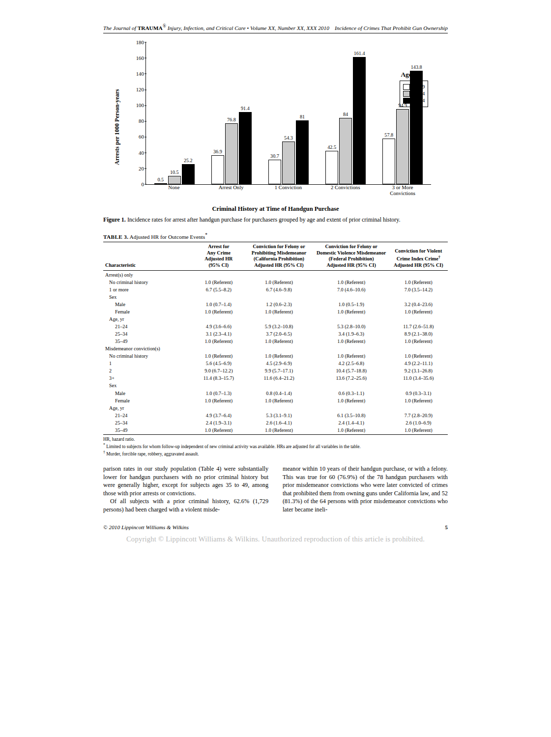The Journal of TRAUMA® Injury, Infection, and Critical Care • Volume XX, Number XX, XXX 2010
Incidence of Crimes That Prohibit Gun Ownership
Arrests per 1000 Person-years
180
160
140
120
100
80
60
40
20
0
Age
35-49
25-34
21-24
0.5
10.5
25.2
36.9
76.8
91.4
30.7
54.3
81
42.5
84
161.4
57.8
94.9
143.8
None
Arrest Only
1 Conviction
2 Convictions
3 or More
Convictions
Criminal History at Time of Handgun Purchase
Figure 1. Incidence rates for arrest after handgun purchase for purchasers grouped by age and extent of prior criminal history.
TABLE 3. Adjusted HR for Outcome Events *
| Characteristic | Arrest for Any Crime Adjusted HR (95% CI) | Conviction for Felony or Prohibiting Misdemeanor (California Prohibition) Adjusted HR (95% CI) | Conviction for Felony or Domestic Violence Misdemeanor (Federal Prohibition) Adjusted HR (95% CI) | Conviction for Violent Crime Index Crime † Adjusted HR (95% CI) |
| --- | --- | --- | --- | --- |
| Arrest(s) only | | | | |
| No criminal history | 1.0 (Referent) | 1.0 (Referent) | 1.0 (Referent) | 1.0 (Referent) |
| 1 or more | 6.7 (5.5–8.2) | 6.7 (4.6–9.8) | 7.0 (4.6–10.6) | 7.0 (3.5–14.2) |
| Sex | | | | |
| Male | 1.0 (0.7–1.4) | 1.2 (0.6–2.3) | 1.0 (0.5–1.9) | 3.2 (0.4–23.6) |
| Female | 1.0 (Referent) | 1.0 (Referent) | 1.0 (Referent) | 1.0 (Referent) |
| Age, yr | | | | |
| 21–24 | 4.9 (3.6–6.6) | 5.9 (3.2–10.8) | 5.3 (2.8–10.0) | 11.7 (2.6–51.8) |
| 25–34 | 3.1 (2.3–4.1) | 3.7 (2.0–6.5) | 3.4 (1.9–6.3) | 8.9 (2.1–38.0) |
| 35–49 | 1.0 (Referent) | 1.0 (Referent) | 1.0 (Referent) | 1.0 (Referent) |
| Misdemeanor conviction(s) | | | | |
| No criminal history | 1.0 (Referent) | 1.0 (Referent) | 1.0 (Referent) | 1.0 (Referent) |
| 1 | 5.6 (4.5–6.9) | 4.5 (2.9–6.9) | 4.2 (2.5–6.8) | 4.9 (2.2–11.1) |
| 2 | 9.0 (6.7–12.2) | 9.9 (5.7–17.1) | 10.4 (5.7–18.8) | 9.2 (3.1–26.8) |
| 3+ | 11.4 (8.3–15.7) | 11.6 (6.4–21.2) | 13.6 (7.2–25.6) | 11.0 (3.4–35.6) |
| Sex | | | | |
| Male | 1.0 (0.7–1.3) | 0.8 (0.4–1.4) | 0.6 (0.3–1.1) | 0.9 (0.3–3.1) |
| Female | 1.0 (Referent) | 1.0 (Referent) | 1.0 (Referent) | 1.0 (Referent) |
| Age, yr | | | | |
| 21–24 | 4.9 (3.7–6.4) | 5.3 (3.1–9.1) | 6.1 (3.5–10.8) | 7.7 (2.8–20.9) |
| 25–34 | 2.4 (1.9–3.1) | 2.6 (1.6–4.1) | 2.4 (1.4–4.1) | 2.6 (1.0–6.9) |
| 35–49 | 1.0 (Referent) | 1.0 (Referent) | 1.0 (Referent) | 1.0 (Referent) |
HR, hazard ratio.
* Limited to subjects for whom follow-up independent of new criminal activity was available. HRs are adjusted for all variables in the table.
† Murder, forcible rape, robbery, aggravated assault.
parison rates in our study population (Table 4) were substantially lower for handgun purchasers with no prior criminal history but were generally higher, except for subjects ages 35 to 49, among those with prior arrests or convictions.
Of all subjects with a prior criminal history, 62.6% (1,729 persons) had been charged with a violent misde-
meanor within 10 years of their handgun purchase, or with a felony. This was true for 60 (76.9%) of the 78 handgun purchasers with prior misdemeanor convictions who were later convicted of crimes that prohibited them from owning guns under California law, and 52 (81.3%) of the 64 persons with prior misdemeanor convictions who later became ineli-
© 2010 Lippincott Williams & Wilkins
5
Copyright © Lippincott Williams & Wilkins. Unauthorized reproduction of this article is prohibited.